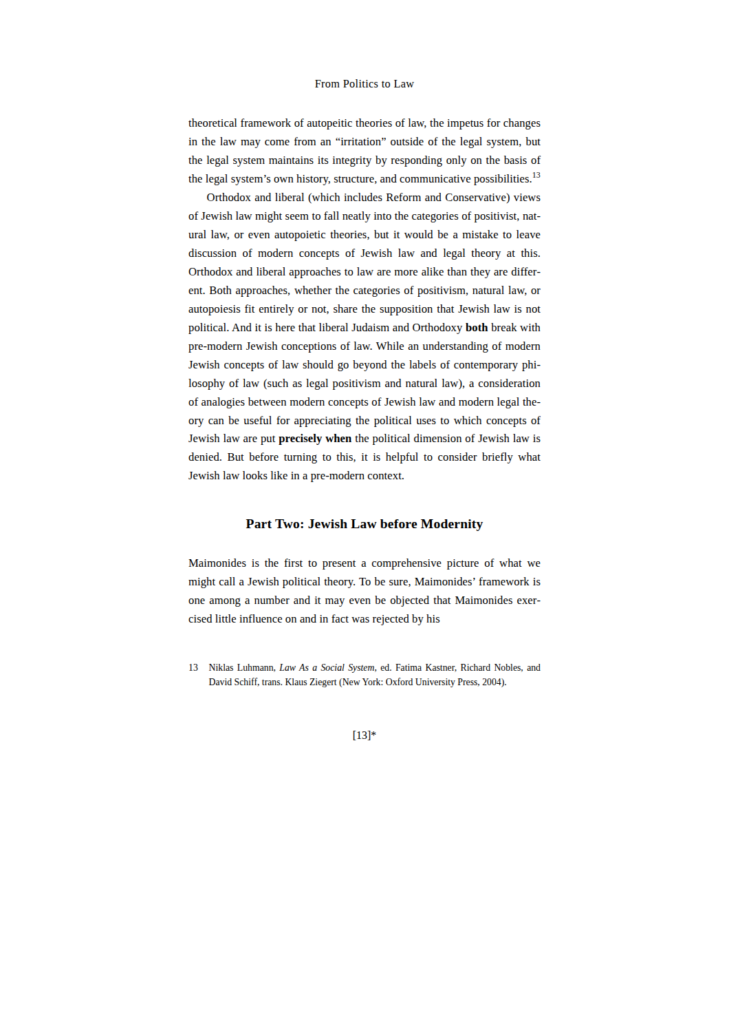From Politics to Law
theoretical framework of autopeitic theories of law, the impetus for changes in the law may come from an “irritation” outside of the legal system, but the legal system maintains its integrity by responding only on the basis of the legal system’s own history, structure, and communicative possibilities.13
Orthodox and liberal (which includes Reform and Conservative) views of Jewish law might seem to fall neatly into the categories of positivist, natural law, or even autopoietic theories, but it would be a mistake to leave discussion of modern concepts of Jewish law and legal theory at this. Orthodox and liberal approaches to law are more alike than they are different. Both approaches, whether the categories of positivism, natural law, or autopoiesis fit entirely or not, share the supposition that Jewish law is not political. And it is here that liberal Judaism and Orthodoxy both break with pre-modern Jewish conceptions of law. While an understanding of modern Jewish concepts of law should go beyond the labels of contemporary philosophy of law (such as legal positivism and natural law), a consideration of analogies between modern concepts of Jewish law and modern legal theory can be useful for appreciating the political uses to which concepts of Jewish law are put precisely when the political dimension of Jewish law is denied. But before turning to this, it is helpful to consider briefly what Jewish law looks like in a pre-modern context.
Part Two: Jewish Law before Modernity
Maimonides is the first to present a comprehensive picture of what we might call a Jewish political theory. To be sure, Maimonides’ framework is one among a number and it may even be objected that Maimonides exercised little influence on and in fact was rejected by his
13 Niklas Luhmann, Law As a Social System, ed. Fatima Kastner, Richard Nobles, and David Schiff, trans. Klaus Ziegert (New York: Oxford University Press, 2004).
[13]*